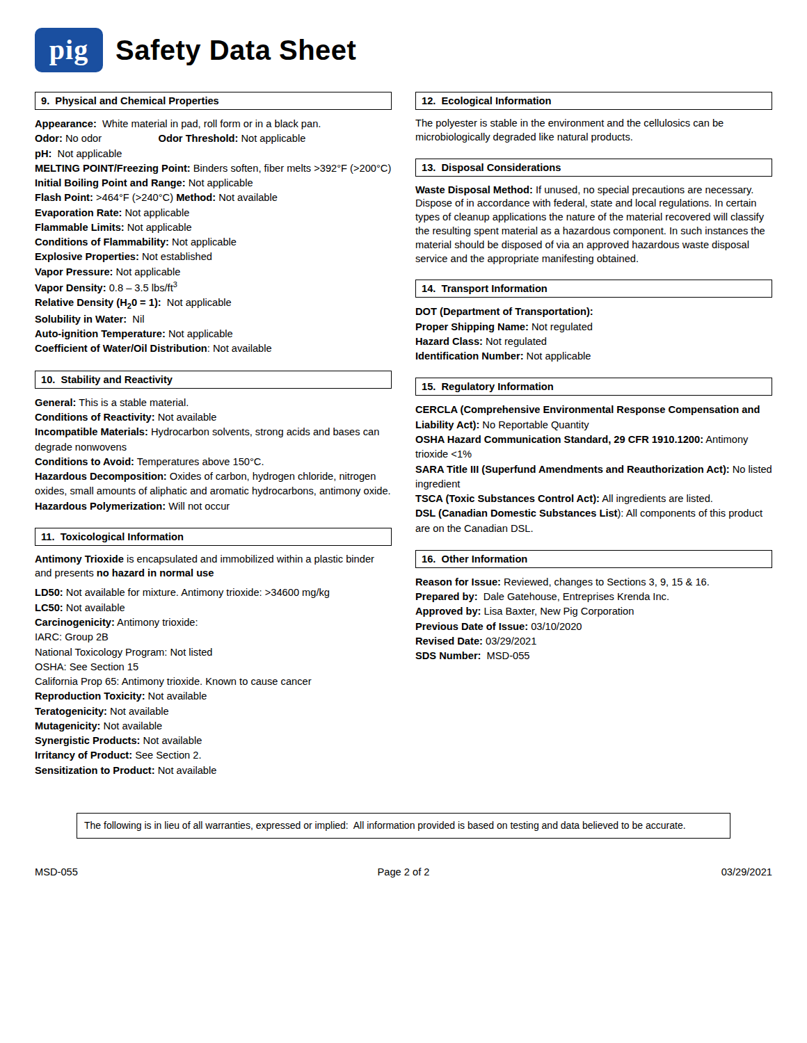pig
Safety Data Sheet
9. Physical and Chemical Properties
Appearance: White material in pad, roll form or in a black pan.
Odor: No odor Odor Threshold: Not applicable
pH: Not applicable
MELTING POINT/Freezing Point: Binders soften, fiber melts >392°F (>200°C)
Initial Boiling Point and Range: Not applicable
Flash Point: >464°F (>240°C) Method: Not available
Evaporation Rate: Not applicable
Flammable Limits: Not applicable
Conditions of Flammability: Not applicable
Explosive Properties: Not established
Vapor Pressure: Not applicable
Vapor Density: 0.8 – 3.5 lbs/ft3
Relative Density (H20 = 1): Not applicable
Solubility in Water: Nil
Auto-ignition Temperature: Not applicable
Coefficient of Water/Oil Distribution: Not available
10. Stability and Reactivity
General: This is a stable material.
Conditions of Reactivity: Not available
Incompatible Materials: Hydrocarbon solvents, strong acids and bases can degrade nonwovens
Conditions to Avoid: Temperatures above 150°C.
Hazardous Decomposition: Oxides of carbon, hydrogen chloride, nitrogen oxides, small amounts of aliphatic and aromatic hydrocarbons, antimony oxide.
Hazardous Polymerization: Will not occur
11. Toxicological Information
Antimony Trioxide is encapsulated and immobilized within a plastic binder and presents no hazard in normal use
LD50: Not available for mixture. Antimony trioxide: >34600 mg/kg
LC50: Not available
Carcinogenicity: Antimony trioxide:
IARC: Group 2B
National Toxicology Program: Not listed
OSHA: See Section 15
California Prop 65: Antimony trioxide. Known to cause cancer
Reproduction Toxicity: Not available
Teratogenicity: Not available
Mutagenicity: Not available
Synergistic Products: Not available
Irritancy of Product: See Section 2.
Sensitization to Product: Not available
12. Ecological Information
The polyester is stable in the environment and the cellulosics can be microbiologically degraded like natural products.
13. Disposal Considerations
Waste Disposal Method: If unused, no special precautions are necessary. Dispose of in accordance with federal, state and local regulations. In certain types of cleanup applications the nature of the material recovered will classify the resulting spent material as a hazardous component. In such instances the material should be disposed of via an approved hazardous waste disposal service and the appropriate manifesting obtained.
14. Transport Information
DOT (Department of Transportation):
Proper Shipping Name: Not regulated
Hazard Class: Not regulated
Identification Number: Not applicable
15. Regulatory Information
CERCLA (Comprehensive Environmental Response Compensation and Liability Act): No Reportable Quantity
OSHA Hazard Communication Standard, 29 CFR 1910.1200: Antimony trioxide <1%
SARA Title III (Superfund Amendments and Reauthorization Act): No listed ingredient
TSCA (Toxic Substances Control Act): All ingredients are listed.
DSL (Canadian Domestic Substances List): All components of this product are on the Canadian DSL.
16. Other Information
Reason for Issue: Reviewed, changes to Sections 3, 9, 15 & 16.
Prepared by: Dale Gatehouse, Entreprises Krenda Inc.
Approved by: Lisa Baxter, New Pig Corporation
Previous Date of Issue: 03/10/2020
Revised Date: 03/29/2021
SDS Number: MSD-055
The following is in lieu of all warranties, expressed or implied: All information provided is based on testing and data believed to be accurate.
MSD-055
Page 2 of 2
03/29/2021